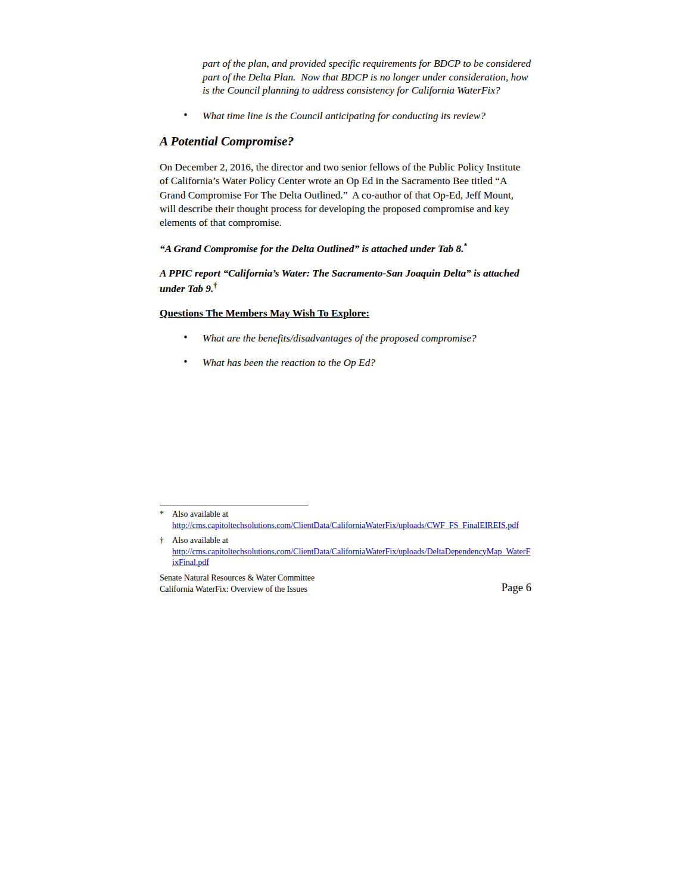part of the plan, and provided specific requirements for BDCP to be considered part of the Delta Plan. Now that BDCP is no longer under consideration, how is the Council planning to address consistency for California WaterFix?
What time line is the Council anticipating for conducting its review?
A Potential Compromise?
On December 2, 2016, the director and two senior fellows of the Public Policy Institute of California’s Water Policy Center wrote an Op Ed in the Sacramento Bee titled “A Grand Compromise For The Delta Outlined.” A co-author of that Op-Ed, Jeff Mount, will describe their thought process for developing the proposed compromise and key elements of that compromise.
“A Grand Compromise for the Delta Outlined” is attached under Tab 8.*
A PPIC report “California’s Water: The Sacramento-San Joaquin Delta” is attached under Tab 9.†
Questions The Members May Wish To Explore:
What are the benefits/disadvantages of the proposed compromise?
What has been the reaction to the Op Ed?
*
Also available at
http://cms.capitoltechsolutions.com/ClientData/CaliforniaWaterFix/uploads/CWF_FS_FinalEIREIS.pdf
†
Also available at
http://cms.capitoltechsolutions.com/ClientData/CaliforniaWaterFix/uploads/DeltaDependencyMap_WaterFixFinal.pdf
Senate Natural Resources & Water Committee
California WaterFix: Overview of the Issues
Page 6